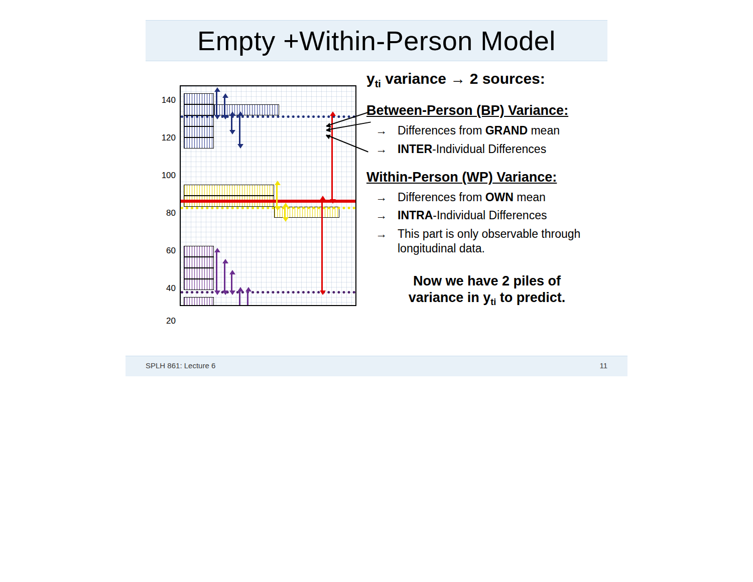Empty +Within-Person Model
140 120 100 80 60 40 20
yti variance → 2 sources:
Between-Person (BP) Variance:
Differences from GRAND mean
INTER-Individual Differences
Within-Person (WP) Variance:
Differences from OWN mean
INTRA-Individual Differences
This part is only observable through longitudinal data.
Now we have 2 piles of
variance in yti to predict.
SPLH 861: Lecture 6
11